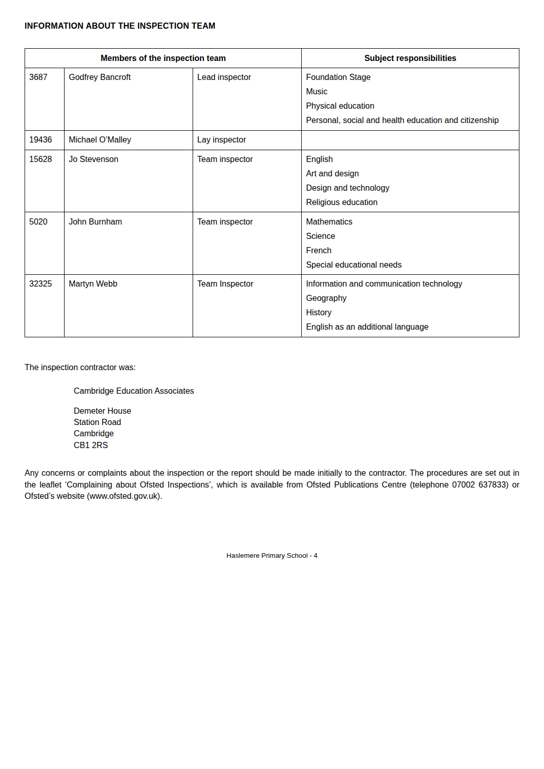INFORMATION ABOUT THE INSPECTION TEAM
| Members of the inspection team | Subject responsibilities |
| --- | --- |
| 3687 | Godfrey Bancroft | Lead inspector | Foundation Stage Music Physical education Personal, social and health education and citizenship |
| 19436 | Michael O’Malley | Lay inspector | |
| 15628 | Jo Stevenson | Team inspector | English Art and design Design and technology Religious education |
| 5020 | John Burnham | Team inspector | Mathematics Science French Special educational needs |
| 32325 | Martyn Webb | Team Inspector | Information and communication technology Geography History English as an additional language |
The inspection contractor was:
Cambridge Education Associates
Demeter House
Station Road
Cambridge
CB1 2RS
Any concerns or complaints about the inspection or the report should be made initially to the contractor. The procedures are set out in the leaflet ‘Complaining about Ofsted Inspections’, which is available from Ofsted Publications Centre (telephone 07002 637833) or Ofsted’s website (www.ofsted.gov.uk).
Haslemere Primary School - 4